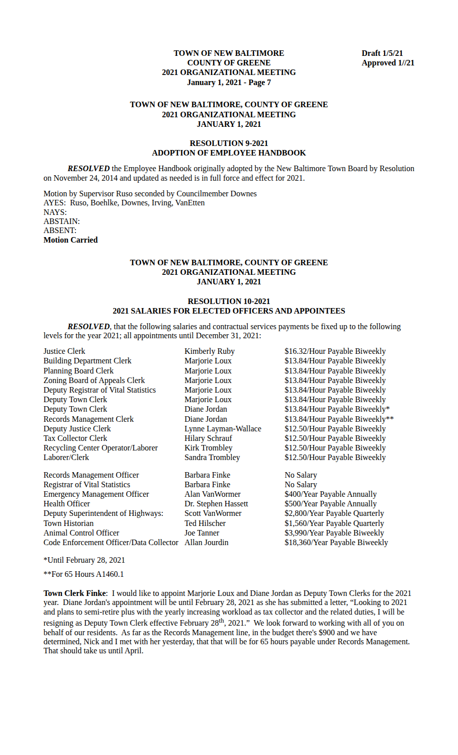Draft 1/5/21 Approved 1//21
TOWN OF NEW BALTIMORE
COUNTY OF GREENE
2021 ORGANIZATIONAL MEETING
January 1, 2021 - Page 7
TOWN OF NEW BALTIMORE, COUNTY OF GREENE
2021 ORGANIZATIONAL MEETING
JANUARY 1, 2021
RESOLUTION 9-2021
ADOPTION OF EMPLOYEE HANDBOOK
RESOLVED the Employee Handbook originally adopted by the New Baltimore Town Board by Resolution on November 24, 2014 and updated as needed is in full force and effect for 2021.
Motion by Supervisor Ruso seconded by Councilmember Downes
AYES: Ruso, Boehlke, Downes, Irving, VanEtten
NAYS:
ABSTAIN:
ABSENT:
Motion Carried
TOWN OF NEW BALTIMORE, COUNTY OF GREENE
2021 ORGANIZATIONAL MEETING
JANUARY 1, 2021
RESOLUTION 10-2021
2021 SALARIES FOR ELECTED OFFICERS AND APPOINTEES
RESOLVED, that the following salaries and contractual services payments be fixed up to the following levels for the year 2021; all appointments until December 31, 2021:
| Justice Clerk | Kimberly Ruby | $16.32/Hour Payable Biweekly |
| Building Department Clerk | Marjorie Loux | $13.84/Hour Payable Biweekly |
| Planning Board Clerk | Marjorie Loux | $13.84/Hour Payable Biweekly |
| Zoning Board of Appeals Clerk | Marjorie Loux | $13.84/Hour Payable Biweekly |
| Deputy Registrar of Vital Statistics | Marjorie Loux | $13.84/Hour Payable Biweekly |
| Deputy Town Clerk | Marjorie Loux | $13.84/Hour Payable Biweekly |
| Deputy Town Clerk | Diane Jordan | $13.84/Hour Payable Biweekly* |
| Records Management Clerk | Diane Jordan | $13.84/Hour Payable Biweekly** |
| Deputy Justice Clerk | Lynne Layman-Wallace | $12.50/Hour Payable Biweekly |
| Tax Collector Clerk | Hilary Schrauf | $12.50/Hour Payable Biweekly |
| Recycling Center Operator/Laborer | Kirk Trombley | $12.50/Hour Payable Biweekly |
| Laborer/Clerk | Sandra Trombley | $12.50/Hour Payable Biweekly |
| Records Management Officer | Barbara Finke | No Salary |
| Registrar of Vital Statistics | Barbara Finke | No Salary |
| Emergency Management Officer | Alan VanWormer | $400/Year Payable Annually |
| Health Officer | Dr. Stephen Hassett | $500/Year Payable Annually |
| Deputy Superintendent of Highways: | Scott VanWormer | $2,800/Year Payable Quarterly |
| Town Historian | Ted Hilscher | $1,560/Year Payable Quarterly |
| Animal Control Officer | Joe Tanner | $3,990/Year Payable Biweekly |
| Code Enforcement Officer/Data Collector | Allan Jourdin | $18,360/Year Payable Biweekly |
*Until February 28, 2021
**For 65 Hours A1460.1
Town Clerk Finke: I would like to appoint Marjorie Loux and Diane Jordan as Deputy Town Clerks for the 2021 year. Diane Jordan's appointment will be until February 28, 2021 as she has submitted a letter, “Looking to 2021 and plans to semi-retire plus with the yearly increasing workload as tax collector and the related duties, I will be resigning as Deputy Town Clerk effective February 28th, 2021.” We look forward to working with all of you on behalf of our residents. As far as the Records Management line, in the budget there's $900 and we have determined, Nick and I met with her yesterday, that that will be for 65 hours payable under Records Management. That should take us until April.